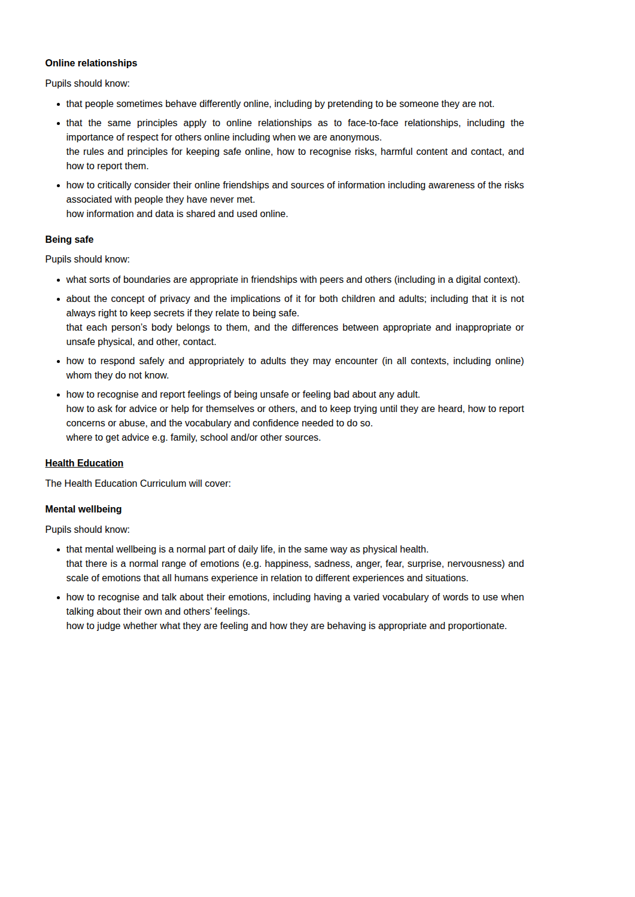Online relationships
Pupils should know:
that people sometimes behave differently online, including by pretending to be someone they are not.
that the same principles apply to online relationships as to face-to-face relationships, including the importance of respect for others online including when we are anonymous.
the rules and principles for keeping safe online, how to recognise risks, harmful content and contact, and how to report them.
how to critically consider their online friendships and sources of information including awareness of the risks associated with people they have never met.
how information and data is shared and used online.
Being safe
Pupils should know:
what sorts of boundaries are appropriate in friendships with peers and others (including in a digital context).
about the concept of privacy and the implications of it for both children and adults; including that it is not always right to keep secrets if they relate to being safe.
that each person’s body belongs to them, and the differences between appropriate and inappropriate or unsafe physical, and other, contact.
how to respond safely and appropriately to adults they may encounter (in all contexts, including online) whom they do not know.
how to recognise and report feelings of being unsafe or feeling bad about any adult.
how to ask for advice or help for themselves or others, and to keep trying until they are heard, how to report concerns or abuse, and the vocabulary and confidence needed to do so.
where to get advice e.g. family, school and/or other sources.
Health Education
The Health Education Curriculum will cover:
Mental wellbeing
Pupils should know:
that mental wellbeing is a normal part of daily life, in the same way as physical health.
that there is a normal range of emotions (e.g. happiness, sadness, anger, fear, surprise, nervousness) and scale of emotions that all humans experience in relation to different experiences and situations.
how to recognise and talk about their emotions, including having a varied vocabulary of words to use when talking about their own and others’ feelings.
how to judge whether what they are feeling and how they are behaving is appropriate and proportionate.